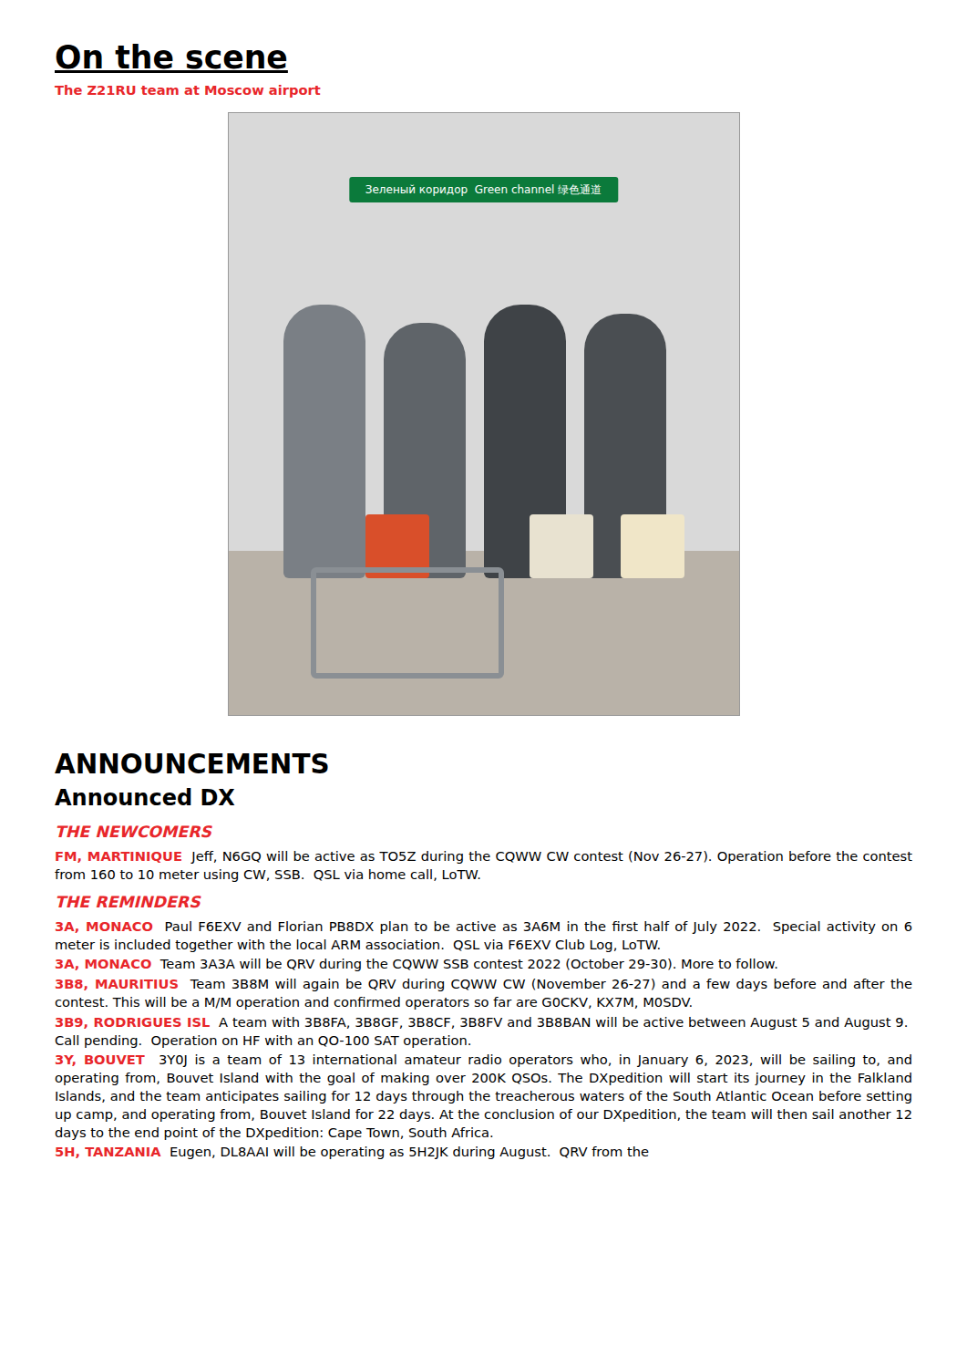On the scene
The Z21RU team at Moscow airport
Зеленый коридор Green channel 绿色通道
ANNOUNCEMENTS
Announced DX
THE NEWCOMERS
FM, MARTINIQUE Jeff, N6GQ will be active as TO5Z during the CQWW CW contest (Nov 26-27). Operation before the contest from 160 to 10 meter using CW, SSB. QSL via home call, LoTW.
THE REMINDERS
3A, MONACO Paul F6EXV and Florian PB8DX plan to be active as 3A6M in the first half of July 2022. Special activity on 6 meter is included together with the local ARM association. QSL via F6EXV Club Log, LoTW.
3A, MONACO Team 3A3A will be QRV during the CQWW SSB contest 2022 (October 29-30). More to follow.
3B8, MAURITIUS Team 3B8M will again be QRV during CQWW CW (November 26-27) and a few days before and after the contest. This will be a M/M operation and confirmed operators so far are G0CKV, KX7M, M0SDV.
3B9, RODRIGUES ISL A team with 3B8FA, 3B8GF, 3B8CF, 3B8FV and 3B8BAN will be active between August 5 and August 9. Call pending. Operation on HF with an QO-100 SAT operation.
3Y, BOUVET 3Y0J is a team of 13 international amateur radio operators who, in January 6, 2023, will be sailing to, and operating from, Bouvet Island with the goal of making over 200K QSOs. The DXpedition will start its journey in the Falkland Islands, and the team anticipates sailing for 12 days through the treacherous waters of the South Atlantic Ocean before setting up camp, and operating from, Bouvet Island for 22 days. At the conclusion of our DXpedition, the team will then sail another 12 days to the end point of the DXpedition: Cape Town, South Africa.
5H, TANZANIA Eugen, DL8AAI will be operating as 5H2JK during August. QRV from the